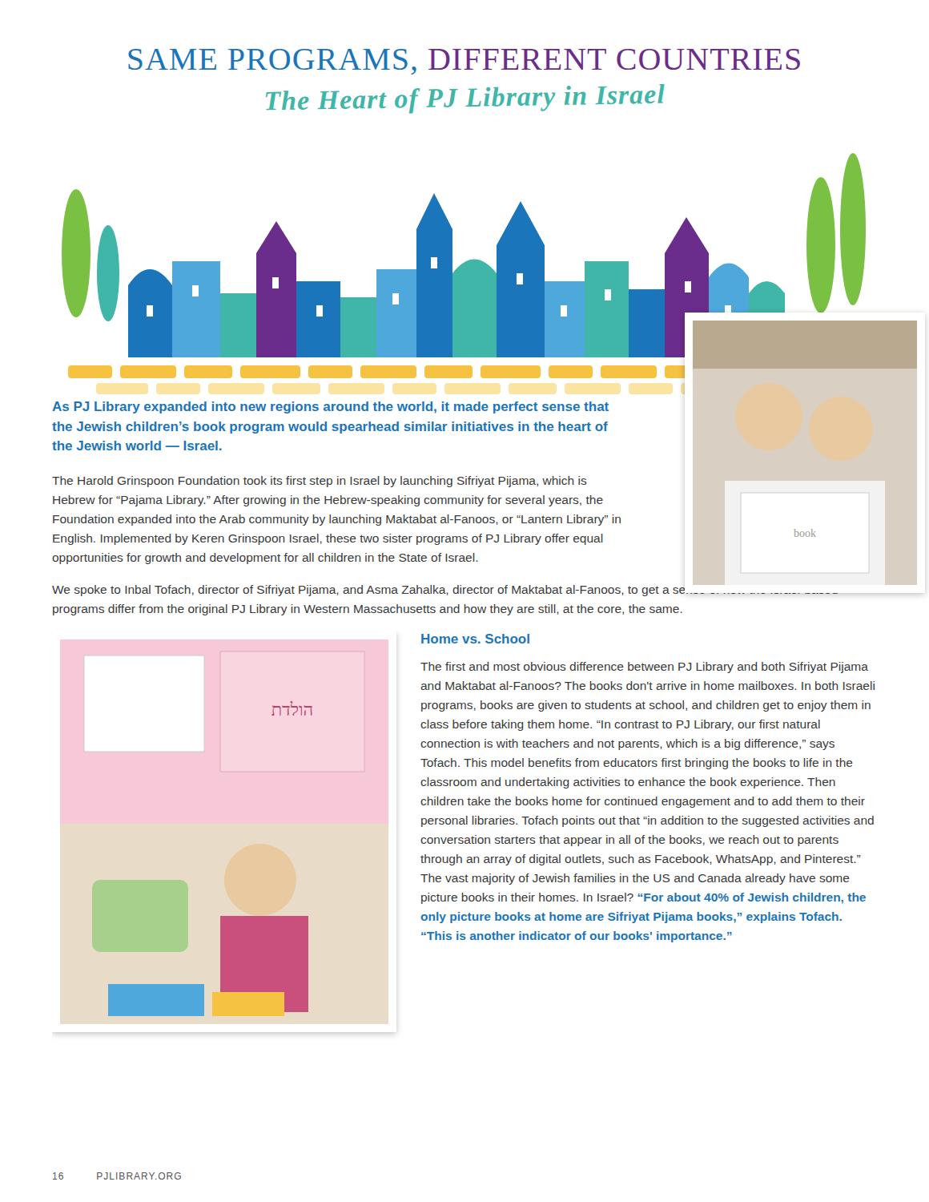SAME PROGRAMS, DIFFERENT COUNTRIES
The Heart of PJ Library in Israel
As PJ Library expanded into new regions around the world, it made perfect sense that the Jewish children’s book program would spearhead similar initiatives in the heart of the Jewish world — Israel.
The Harold Grinspoon Foundation took its first step in Israel by launching Sifriyat Pijama, which is Hebrew for “Pajama Library.” After growing in the Hebrew-speaking community for several years, the Foundation expanded into the Arab community by launching Maktabat al-Fanoos, or “Lantern Library” in English. Implemented by Keren Grinspoon Israel, these two sister programs of PJ Library offer equal opportunities for growth and development for all children in the State of Israel.
We spoke to Inbal Tofach, director of Sifriyat Pijama, and Asma Zahalka, director of Maktabat al-Fanoos, to get a sense of how the Israel-based programs differ from the original PJ Library in Western Massachusetts and how they are still, at the core, the same.
Home vs. School
The first and most obvious difference between PJ Library and both Sifriyat Pijama and Maktabat al-Fanoos? The books don't arrive in home mailboxes. In both Israeli programs, books are given to students at school, and children get to enjoy them in class before taking them home. “In contrast to PJ Library, our first natural connection is with teachers and not parents, which is a big difference,” says Tofach. This model benefits from educators first bringing the books to life in the classroom and undertaking activities to enhance the book experience. Then children take the books home for continued engagement and to add them to their personal libraries. Tofach points out that “in addition to the suggested activities and conversation starters that appear in all of the books, we reach out to parents through an array of digital outlets, such as Facebook, WhatsApp, and Pinterest.” The vast majority of Jewish families in the US and Canada already have some picture books in their homes. In Israel? “For about 40% of Jewish children, the only picture books at home are Sifriyat Pijama books,” explains Tofach. “This is another indicator of our books' importance.”
16 PJLIBRARY.ORG